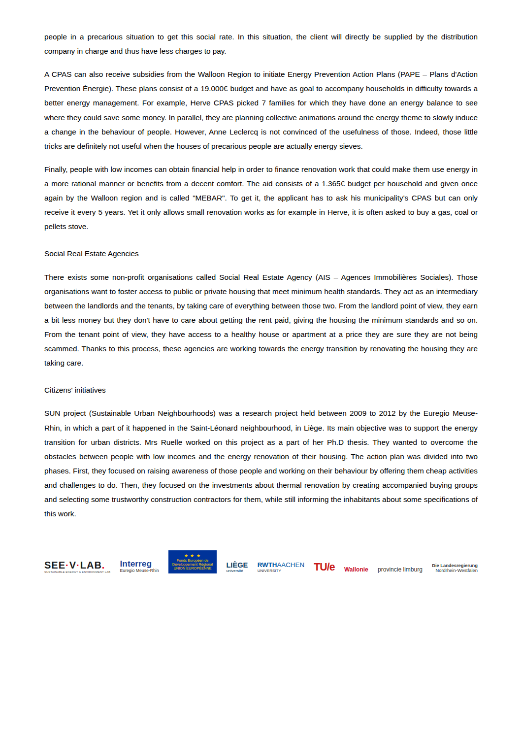people in a precarious situation to get this social rate. In this situation, the client will directly be supplied by the distribution company in charge and thus have less charges to pay.
A CPAS can also receive subsidies from the Walloon Region to initiate Energy Prevention Action Plans (PAPE – Plans d'Action Prevention Énergie). These plans consist of a 19.000€ budget and have as goal to accompany households in difficulty towards a better energy management. For example, Herve CPAS picked 7 families for which they have done an energy balance to see where they could save some money. In parallel, they are planning collective animations around the energy theme to slowly induce a change in the behaviour of people. However, Anne Leclercq is not convinced of the usefulness of those. Indeed, those little tricks are definitely not useful when the houses of precarious people are actually energy sieves.
Finally, people with low incomes can obtain financial help in order to finance renovation work that could make them use energy in a more rational manner or benefits from a decent comfort. The aid consists of a 1.365€ budget per household and given once again by the Walloon region and is called "MEBAR". To get it, the applicant has to ask his municipality's CPAS but can only receive it every 5 years. Yet it only allows small renovation works as for example in Herve, it is often asked to buy a gas, coal or pellets stove.
Social Real Estate Agencies
There exists some non-profit organisations called Social Real Estate Agency (AIS – Agences Immobilières Sociales). Those organisations want to foster access to public or private housing that meet minimum health standards. They act as an intermediary between the landlords and the tenants, by taking care of everything between those two. From the landlord point of view, they earn a bit less money but they don't have to care about getting the rent paid, giving the housing the minimum standards and so on. From the tenant point of view, they have access to a healthy house or apartment at a price they are sure they are not being scammed. Thanks to this process, these agencies are working towards the energy transition by renovating the housing they are taking care.
Citizens' initiatives
SUN project (Sustainable Urban Neighbourhoods) was a research project held between 2009 to 2012 by the Euregio Meuse-Rhin, in which a part of it happened in the Saint-Léonard neighbourhood, in Liège. Its main objective was to support the energy transition for urban districts. Mrs Ruelle worked on this project as a part of her Ph.D thesis. They wanted to overcome the obstacles between people with low incomes and the energy renovation of their housing. The action plan was divided into two phases. First, they focused on raising awareness of those people and working on their behaviour by offering them cheap activities and challenges to do. Then, they focused on the investments about thermal renovation by creating accompanied buying groups and selecting some trustworthy construction contractors for them, while still informing the inhabitants about some specifications of this work.
SEE·V·LAB. SUSTAINABLE ENERGY & ENVIRONMENT LAB
Interreg Euregio Meuse-Rhin
★ ★ ★ Fonds Européen de
Développement Régional
UNION EUROPÉENNE
LIÈGE université
RWTHAACHEN UNIVERSITY
TU/e
Wallonie
provincie limburg
Die Landesregierung Nordrhein-Westfalen